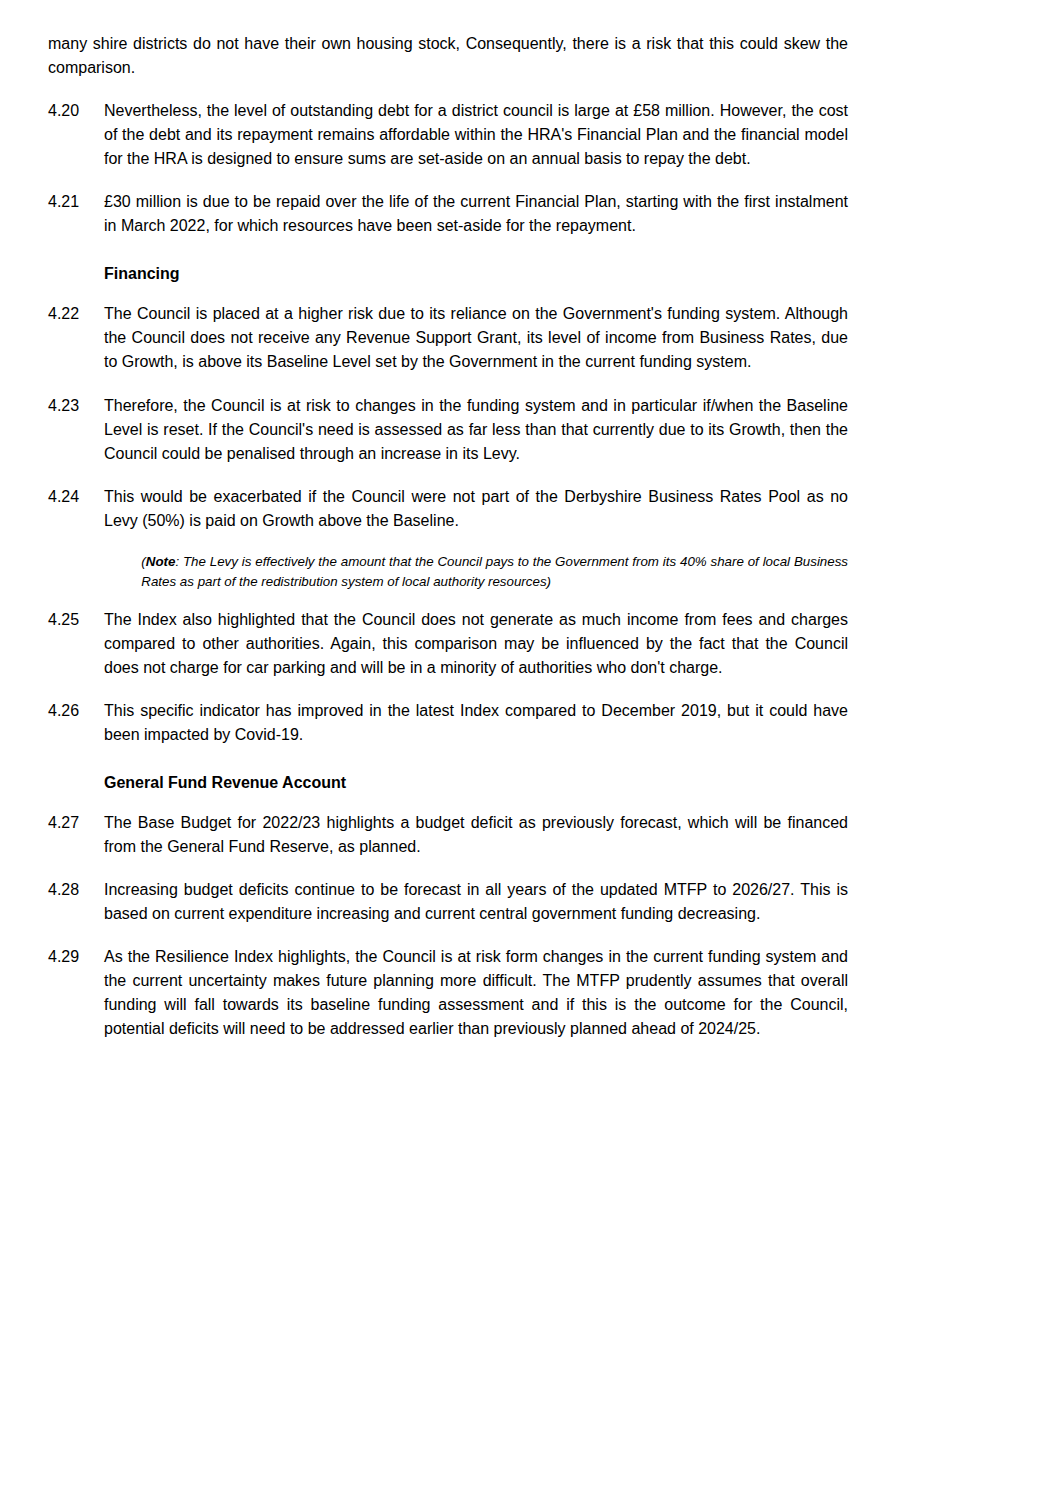many shire districts do not have their own housing stock, Consequently, there is a risk that this could skew the comparison.
4.20
Nevertheless, the level of outstanding debt for a district council is large at £58 million. However, the cost of the debt and its repayment remains affordable within the HRA's Financial Plan and the financial model for the HRA is designed to ensure sums are set-aside on an annual basis to repay the debt.
4.21
£30 million is due to be repaid over the life of the current Financial Plan, starting with the first instalment in March 2022, for which resources have been set-aside for the repayment.
Financing
4.22
The Council is placed at a higher risk due to its reliance on the Government's funding system. Although the Council does not receive any Revenue Support Grant, its level of income from Business Rates, due to Growth, is above its Baseline Level set by the Government in the current funding system.
4.23
Therefore, the Council is at risk to changes in the funding system and in particular if/when the Baseline Level is reset. If the Council's need is assessed as far less than that currently due to its Growth, then the Council could be penalised through an increase in its Levy.
4.24
This would be exacerbated if the Council were not part of the Derbyshire Business Rates Pool as no Levy (50%) is paid on Growth above the Baseline.
(Note: The Levy is effectively the amount that the Council pays to the Government from its 40% share of local Business Rates as part of the redistribution system of local authority resources)
4.25
The Index also highlighted that the Council does not generate as much income from fees and charges compared to other authorities. Again, this comparison may be influenced by the fact that the Council does not charge for car parking and will be in a minority of authorities who don't charge.
4.26
This specific indicator has improved in the latest Index compared to December 2019, but it could have been impacted by Covid-19.
General Fund Revenue Account
4.27
The Base Budget for 2022/23 highlights a budget deficit as previously forecast, which will be financed from the General Fund Reserve, as planned.
4.28
Increasing budget deficits continue to be forecast in all years of the updated MTFP to 2026/27. This is based on current expenditure increasing and current central government funding decreasing.
4.29
As the Resilience Index highlights, the Council is at risk form changes in the current funding system and the current uncertainty makes future planning more difficult. The MTFP prudently assumes that overall funding will fall towards its baseline funding assessment and if this is the outcome for the Council, potential deficits will need to be addressed earlier than previously planned ahead of 2024/25.